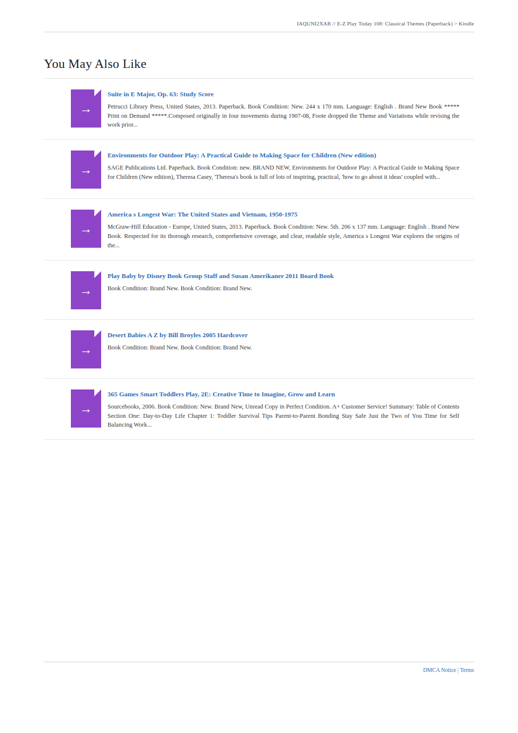IAQUNI2XAB // E-Z Play Today 108: Classical Themes (Paperback) > Kindle
You May Also Like
→
Suite in E Major, Op. 63: Study Score
Petrucci Library Press, United States, 2013. Paperback. Book Condition: New. 244 x 170 mm. Language: English . Brand New Book ***** Print on Demand *****.Composed originally in four movements during 1907-08, Foote dropped the Theme and Variations while revising the work prior...
→
Environments for Outdoor Play: A Practical Guide to Making Space for Children (New edition)
SAGE Publications Ltd. Paperback. Book Condition: new. BRAND NEW, Environments for Outdoor Play: A Practical Guide to Making Space for Children (New edition), Theresa Casey, 'Theresa's book is full of lots of inspiring, practical, 'how to go about it ideas' coupled with...
→
America s Longest War: The United States and Vietnam, 1950-1975
McGraw-Hill Education - Europe, United States, 2013. Paperback. Book Condition: New. 5th. 206 x 137 mm. Language: English . Brand New Book. Respected for its thorough research, comprehensive coverage, and clear, readable style, America s Longest War explores the origins of the...
→
Play Baby by Disney Book Group Staff and Susan Amerikaner 2011 Board Book
Book Condition: Brand New. Book Condition: Brand New.
→
Desert Babies A Z by Bill Broyles 2005 Hardcover
Book Condition: Brand New. Book Condition: Brand New.
→
365 Games Smart Toddlers Play, 2E: Creative Time to Imagine, Grow and Learn
Sourcebooks, 2006. Book Condition: New. Brand New, Unread Copy in Perfect Condition. A+ Customer Service! Summary: Table of Contents Section One: Day-to-Day Life Chapter 1: Toddler Survival Tips Parent-to-Parent Bonding Stay Safe Just the Two of You Time for Self Balancing Work...
DMCA Notice|Terms